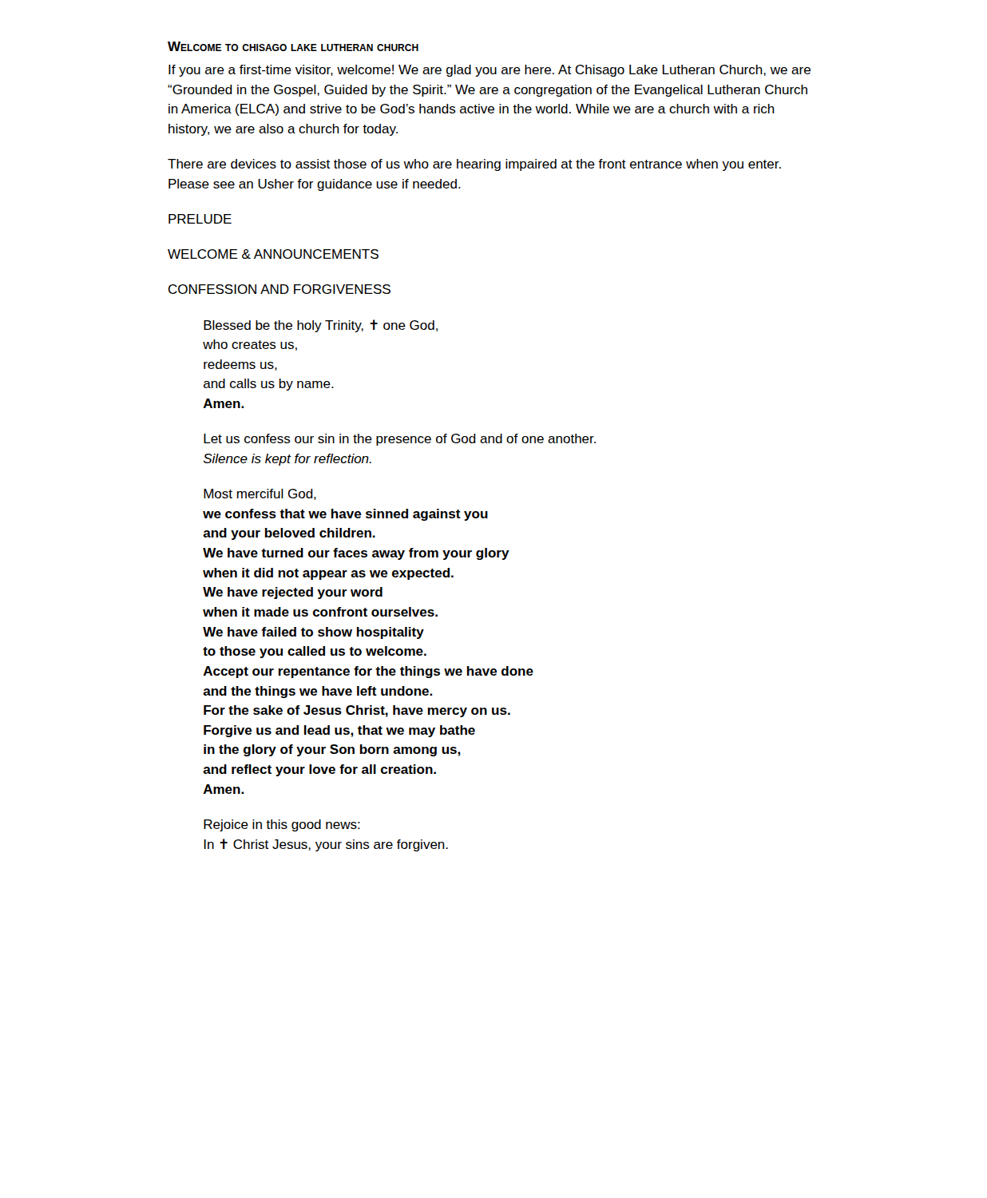Welcome to Chisago Lake Lutheran Church
If you are a first-time visitor, welcome! We are glad you are here. At Chisago Lake Lutheran Church, we are “Grounded in the Gospel, Guided by the Spirit.” We are a congregation of the Evangelical Lutheran Church in America (ELCA) and strive to be God’s hands active in the world. While we are a church with a rich history, we are also a church for today.
There are devices to assist those of us who are hearing impaired at the front entrance when you enter. Please see an Usher for guidance use if needed.
PRELUDE
WELCOME & ANNOUNCEMENTS
CONFESSION AND FORGIVENESS
Blessed be the holy Trinity, ✝ one God,
who creates us,
redeems us,
and calls us by name.
Amen.
Let us confess our sin in the presence of God and of one another.
Silence is kept for reflection.
Most merciful God,
we confess that we have sinned against you
and your beloved children.
We have turned our faces away from your glory
when it did not appear as we expected.
We have rejected your word
when it made us confront ourselves.
We have failed to show hospitality
to those you called us to welcome.
Accept our repentance for the things we have done
and the things we have left undone.
For the sake of Jesus Christ, have mercy on us.
Forgive us and lead us, that we may bathe
in the glory of your Son born among us,
and reflect your love for all creation.
Amen.
Rejoice in this good news:
In ✝ Christ Jesus, your sins are forgiven.